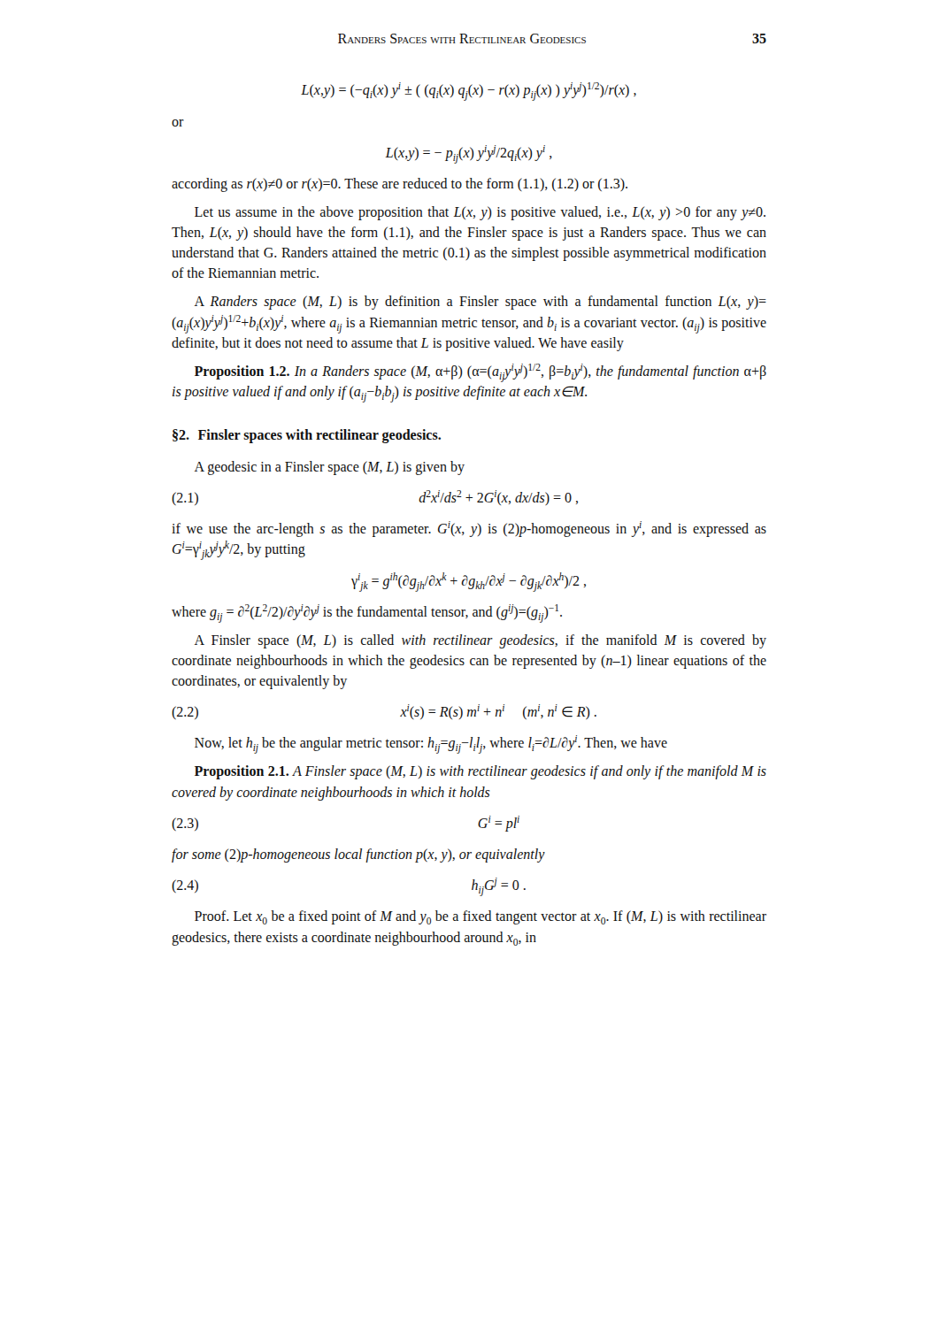Randers Spaces with Rectilinear Geodesics 35
L(x,y) = (−qi(x) yi ± ( (qi(x) qj(x) − r(x) pij(x) ) yiyj)1/2)/r(x) ,
or
L(x,y) = − pij(x) yiyj/2qi(x) yi ,
according as r(x)≠0 or r(x)=0. These are reduced to the form (1.1), (1.2) or (1.3).
Let us assume in the above proposition that L(x, y) is positive valued, i.e., L(x, y) >0 for any y≠0. Then, L(x, y) should have the form (1.1), and the Finsler space is just a Randers space. Thus we can understand that G. Randers attained the metric (0.1) as the simplest possible asymmetrical modification of the Riemannian metric.
A Randers space (M, L) is by definition a Finsler space with a fundamental function L(x, y)=(aij(x)yiyj)1/2+bi(x)yi, where aij is a Riemannian metric tensor, and bi is a covariant vector. (aij) is positive definite, but it does not need to assume that L is positive valued. We have easily
Proposition 1.2. In a Randers space (M, α+β) (α=(aijyiyj)1/2, β=biyi), the fundamental function α+β is positive valued if and only if (aij−bibj) is positive definite at each x∈M.
§2. Finsler spaces with rectilinear geodesics.
A geodesic in a Finsler space (M, L) is given by
(2.1) d2xi/ds2 + 2Gi(x, dx/ds) = 0 ,
if we use the arc-length s as the parameter. Gi(x, y) is (2)p-homogeneous in yi, and is expressed as Gi=γijkyjyk/2, by putting
γijk = gih(∂gjh/∂xk + ∂gkh/∂xj − ∂gjk/∂xh)/2 ,
where gij = ∂2(L2/2)/∂yi∂yj is the fundamental tensor, and (gij)=(gij)−1.
A Finsler space (M, L) is called with rectilinear geodesics, if the manifold M is covered by coordinate neighbourhoods in which the geodesics can be represented by (n–1) linear equations of the coordinates, or equivalently by
(2.2) xi(s) = R(s) mi + ni (mi, ni ∈ R) .
Now, let hij be the angular metric tensor: hij=gij−lilj, where li=∂L/∂yi. Then, we have
Proposition 2.1. A Finsler space (M, L) is with rectilinear geodesics if and only if the manifold M is covered by coordinate neighbourhoods in which it holds
(2.3) Gi = pli
for some (2)p-homogeneous local function p(x, y), or equivalently
(2.4) hijGj = 0 .
Proof. Let x0 be a fixed point of M and y0 be a fixed tangent vector at x0. If (M, L) is with rectilinear geodesics, there exists a coordinate neighbourhood around x0, in